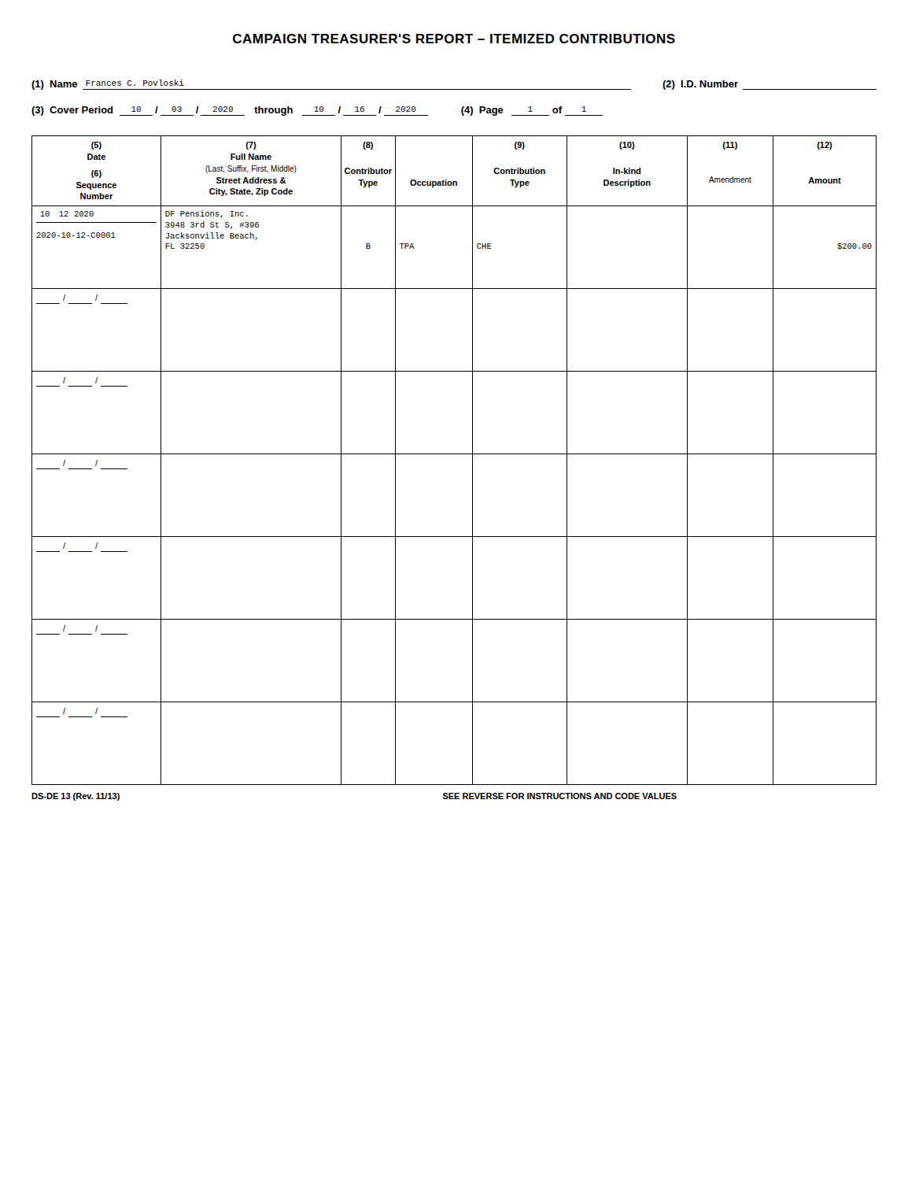CAMPAIGN TREASURER'S REPORT – ITEMIZED CONTRIBUTIONS
(1) Name Frances C. Povloski (2) I.D. Number
(3) Cover Period 10/ 03/ 2020 through 10/ 16/ 2020 (4) Page 1 of 1
| (5) Date (6) Sequence Number | (7) Full Name (Last, Suffix, First, Middle) Street Address & City, State, Zip Code | (8) Contributor Type | Occupation | (9) Contribution Type | (10) In-kind Description | (11) Amendment | (12) Amount |
| --- | --- | --- | --- | --- | --- | --- | --- |
| 10 12 2020 2020-10-12-C0001 | DF Pensions, Inc. 3948 3rd St S, #396 Jacksonville Beach, FL 32250 | B | TPA | CHE | | | $200.00 |
| / / | | | | | | | |
| / / | | | | | | | |
| / / | | | | | | | |
| / / | | | | | | | |
| / / | | | | | | | |
| / / | | | | | | | |
DS-DE 13 (Rev. 11/13)
SEE REVERSE FOR INSTRUCTIONS AND CODE VALUES